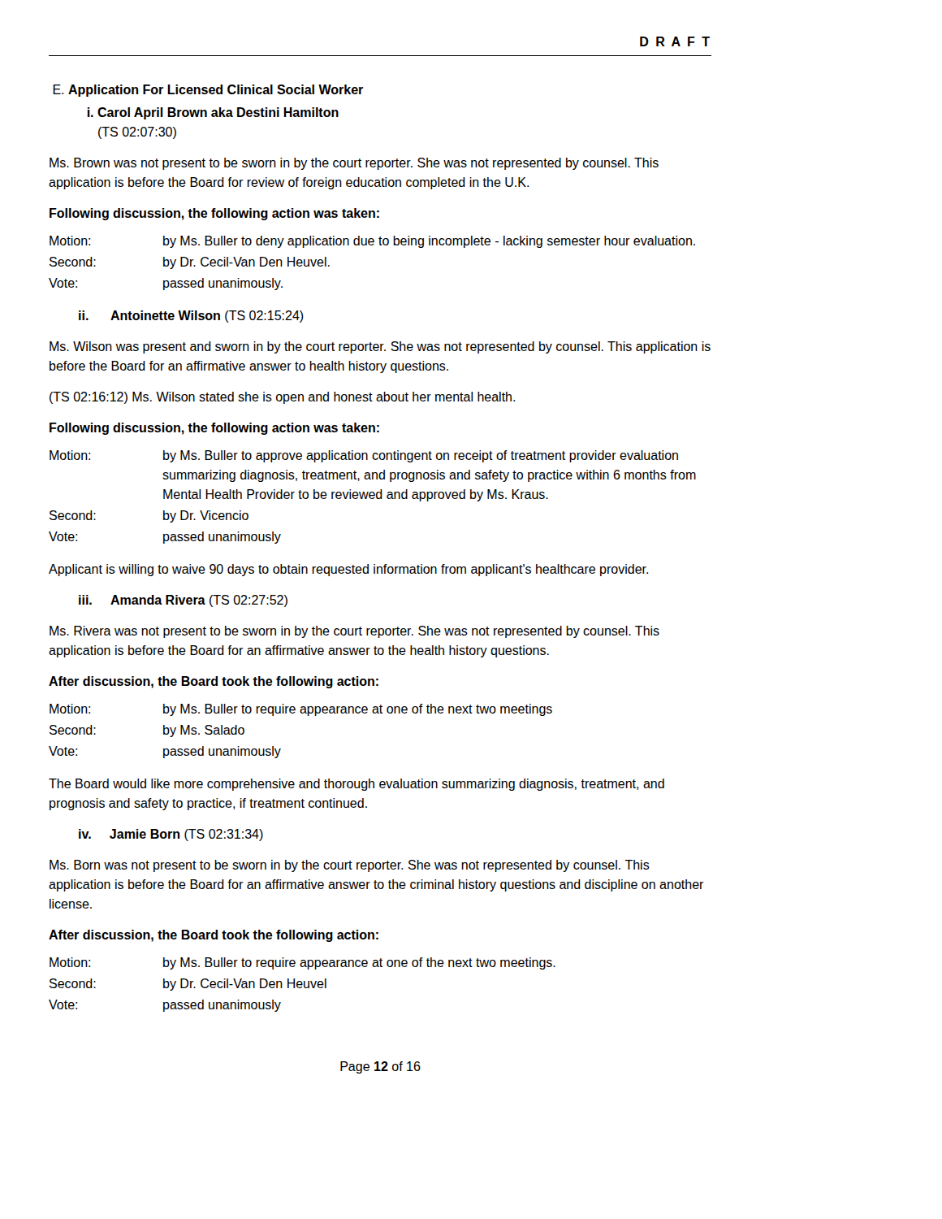D R A F T
Application For Licensed Clinical Social Worker
Carol April Brown aka Destini Hamilton
(TS 02:07:30)
Ms. Brown was not present to be sworn in by the court reporter. She was not represented by counsel. This application is before the Board for review of foreign education completed in the U.K.
Following discussion, the following action was taken:
| Motion: | by Ms. Buller to deny application due to being incomplete - lacking semester hour evaluation. |
| Second: | by Dr. Cecil-Van Den Heuvel. |
| Vote: | passed unanimously. |
ii. Antoinette Wilson (TS 02:15:24)
Ms. Wilson was present and sworn in by the court reporter. She was not represented by counsel. This application is before the Board for an affirmative answer to health history questions.
(TS 02:16:12) Ms. Wilson stated she is open and honest about her mental health.
Following discussion, the following action was taken:
| Motion: | by Ms. Buller to approve application contingent on receipt of treatment provider evaluation summarizing diagnosis, treatment, and prognosis and safety to practice within 6 months from Mental Health Provider to be reviewed and approved by Ms. Kraus. |
| Second: | by Dr. Vicencio |
| Vote: | passed unanimously |
Applicant is willing to waive 90 days to obtain requested information from applicant's healthcare provider.
iii. Amanda Rivera (TS 02:27:52)
Ms. Rivera was not present to be sworn in by the court reporter. She was not represented by counsel. This application is before the Board for an affirmative answer to the health history questions.
After discussion, the Board took the following action:
| Motion: | by Ms. Buller to require appearance at one of the next two meetings |
| Second: | by Ms. Salado |
| Vote: | passed unanimously |
The Board would like more comprehensive and thorough evaluation summarizing diagnosis, treatment, and prognosis and safety to practice, if treatment continued.
iv. Jamie Born (TS 02:31:34)
Ms. Born was not present to be sworn in by the court reporter. She was not represented by counsel. This application is before the Board for an affirmative answer to the criminal history questions and discipline on another license.
After discussion, the Board took the following action:
| Motion: | by Ms. Buller to require appearance at one of the next two meetings. |
| Second: | by Dr. Cecil-Van Den Heuvel |
| Vote: | passed unanimously |
Page 12 of 16